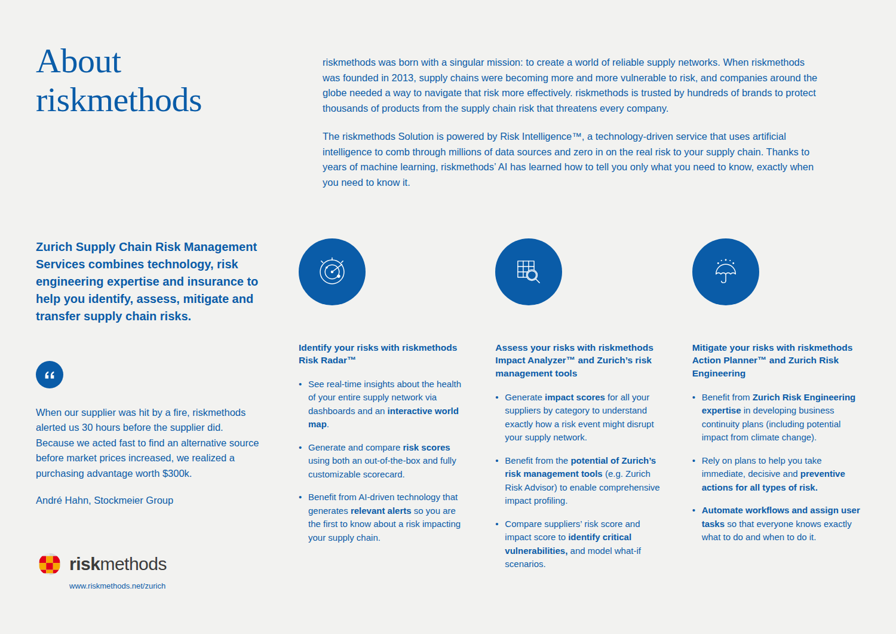About
riskmethods
riskmethods was born with a singular mission: to create a world of reliable supply networks. When riskmethods was founded in 2013, supply chains were becoming more and more vulnerable to risk, and companies around the globe needed a way to navigate that risk more effectively. riskmethods is trusted by hundreds of brands to protect thousands of products from the supply chain risk that threatens every company.
The riskmethods Solution is powered by Risk Intelligence™, a technology-driven service that uses artificial intelligence to comb through millions of data sources and zero in on the real risk to your supply chain. Thanks to years of machine learning, riskmethods’ AI has learned how to tell you only what you need to know, exactly when you need to know it.
Zurich Supply Chain Risk Management Services combines technology, risk engineering expertise and insurance to help you identify, assess, mitigate and transfer supply chain risks.
When our supplier was hit by a fire, riskmethods alerted us 30 hours before the supplier did. Because we acted fast to find an alternative source before market prices increased, we realized a purchasing advantage worth $300k.
André Hahn, Stockmeier Group
riskmethods
www.riskmethods.net/zurich
Identify your risks with riskmethods Risk Radar™
See real-time insights about the health of your entire supply network via dashboards and an interactive world map.
Generate and compare risk scores using both an out-of-the-box and fully customizable scorecard.
Benefit from AI-driven technology that generates relevant alerts so you are the first to know about a risk impacting your supply chain.
Assess your risks with riskmethods Impact Analyzer™ and Zurich’s risk management tools
Generate impact scores for all your suppliers by category to understand exactly how a risk event might disrupt your supply network.
Benefit from the potential of Zurich’s risk management tools (e.g. Zurich Risk Advisor) to enable comprehensive impact profiling.
Compare suppliers’ risk score and impact score to identify critical vulnerabilities, and model what-if scenarios.
Mitigate your risks with riskmethods Action Planner™ and Zurich Risk Engineering
Benefit from Zurich Risk Engineering expertise in developing business continuity plans (including potential impact from climate change).
Rely on plans to help you take immediate, decisive and preventive actions for all types of risk.
Automate workflows and assign user tasks so that everyone knows exactly what to do and when to do it.